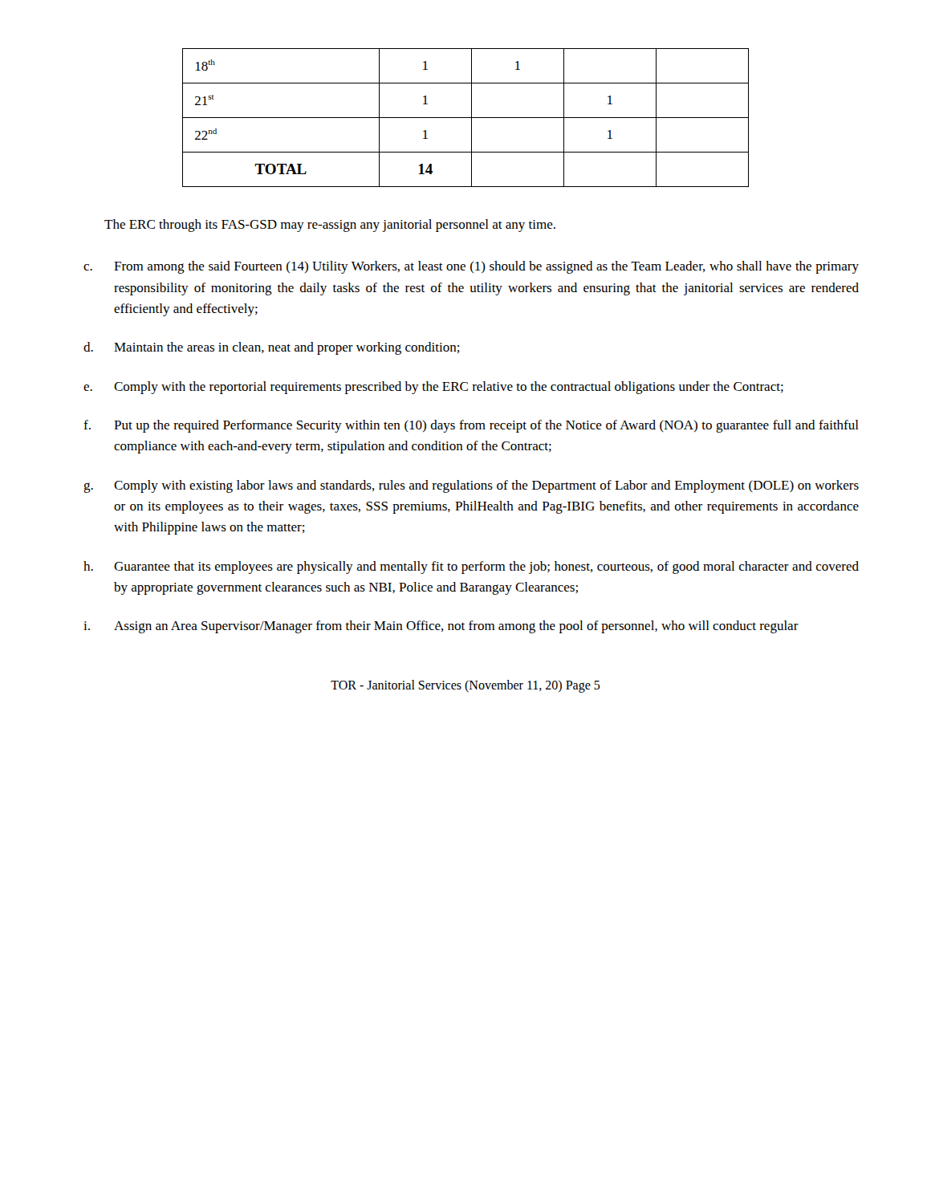| 18 th | 1 | 1 | | |
| 21 st | 1 | | 1 | |
| 22 nd | 1 | | 1 | |
| TOTAL | 14 | | | |
The ERC through its FAS-GSD may re-assign any janitorial personnel at any time.
c. From among the said Fourteen (14) Utility Workers, at least one (1) should be assigned as the Team Leader, who shall have the primary responsibility of monitoring the daily tasks of the rest of the utility workers and ensuring that the janitorial services are rendered efficiently and effectively;
d. Maintain the areas in clean, neat and proper working condition;
e. Comply with the reportorial requirements prescribed by the ERC relative to the contractual obligations under the Contract;
f. Put up the required Performance Security within ten (10) days from receipt of the Notice of Award (NOA) to guarantee full and faithful compliance with each-and-every term, stipulation and condition of the Contract;
g. Comply with existing labor laws and standards, rules and regulations of the Department of Labor and Employment (DOLE) on workers or on its employees as to their wages, taxes, SSS premiums, PhilHealth and Pag-IBIG benefits, and other requirements in accordance with Philippine laws on the matter;
h. Guarantee that its employees are physically and mentally fit to perform the job; honest, courteous, of good moral character and covered by appropriate government clearances such as NBI, Police and Barangay Clearances;
i. Assign an Area Supervisor/Manager from their Main Office, not from among the pool of personnel, who will conduct regular
TOR - Janitorial Services (November 11, 20) Page 5